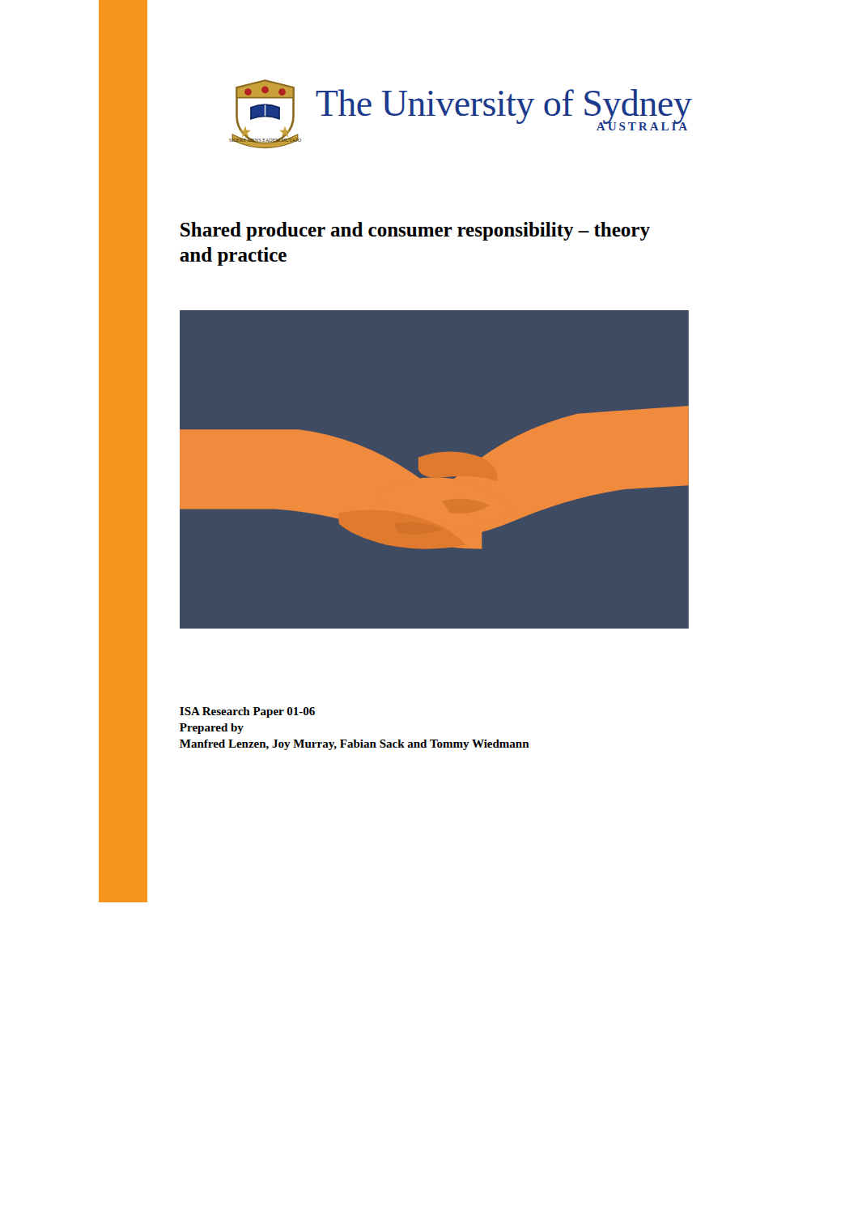SIDERE MENS EADEM MUTATO
The University of Sydney
AUSTRALIA
Shared producer and consumer responsibility – theory and practice
ISA Research Paper 01-06
Prepared by
Manfred Lenzen, Joy Murray, Fabian Sack and Tommy Wiedmann